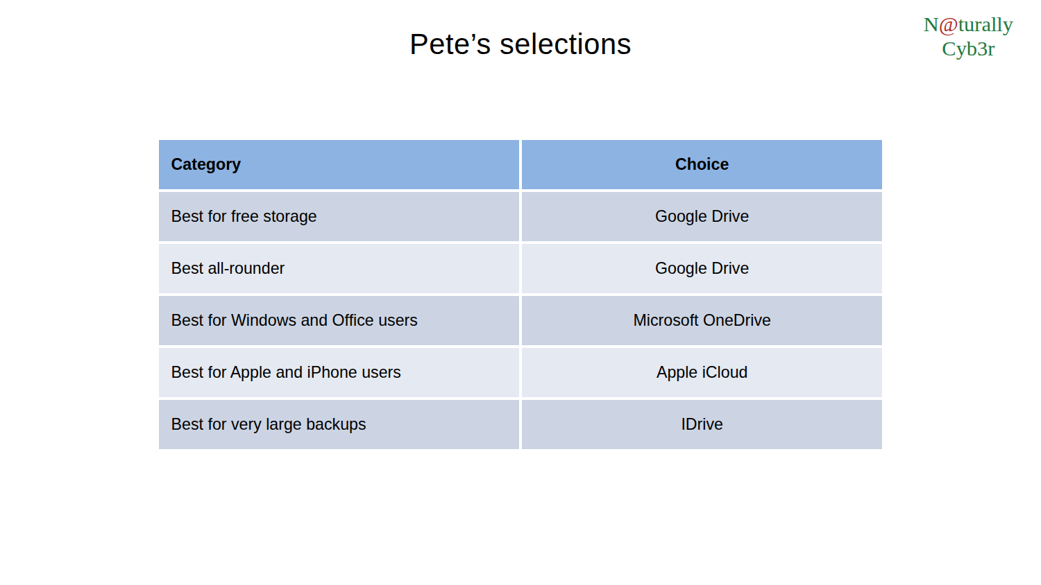N@turally
Cyb3r
Pete’s selections
| Category | Choice |
| --- | --- |
| Best for free storage | Google Drive |
| Best all-rounder | Google Drive |
| Best for Windows and Office users | Microsoft OneDrive |
| Best for Apple and iPhone users | Apple iCloud |
| Best for very large backups | IDrive |